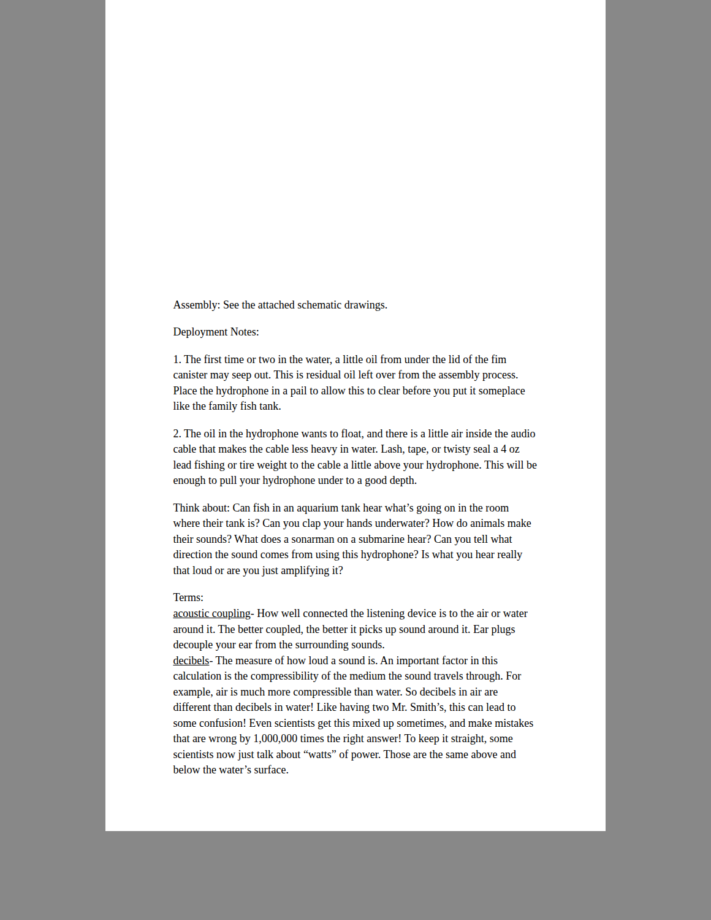Assembly: See the attached schematic drawings.
Deployment Notes:
1. The first time or two in the water, a little oil from under the lid of the fim canister may seep out. This is residual oil left over from the assembly process. Place the hydrophone in a pail to allow this to clear before you put it someplace like the family fish tank.
2. The oil in the hydrophone wants to float, and there is a little air inside the audio cable that makes the cable less heavy in water. Lash, tape, or twisty seal a 4 oz lead fishing or tire weight to the cable a little above your hydrophone. This will be enough to pull your hydrophone under to a good depth.
Think about: Can fish in an aquarium tank hear what’s going on in the room where their tank is? Can you clap your hands underwater? How do animals make their sounds? What does a sonarman on a submarine hear? Can you tell what direction the sound comes from using this hydrophone? Is what you hear really that loud or are you just amplifying it?
Terms:
acoustic coupling- How well connected the listening device is to the air or water around it. The better coupled, the better it picks up sound around it. Ear plugs decouple your ear from the surrounding sounds.
decibels- The measure of how loud a sound is. An important factor in this calculation is the compressibility of the medium the sound travels through. For example, air is much more compressible than water. So decibels in air are different than decibels in water! Like having two Mr. Smith’s, this can lead to some confusion! Even scientists get this mixed up sometimes, and make mistakes that are wrong by 1,000,000 times the right answer! To keep it straight, some scientists now just talk about “watts” of power. Those are the same above and below the water’s surface.